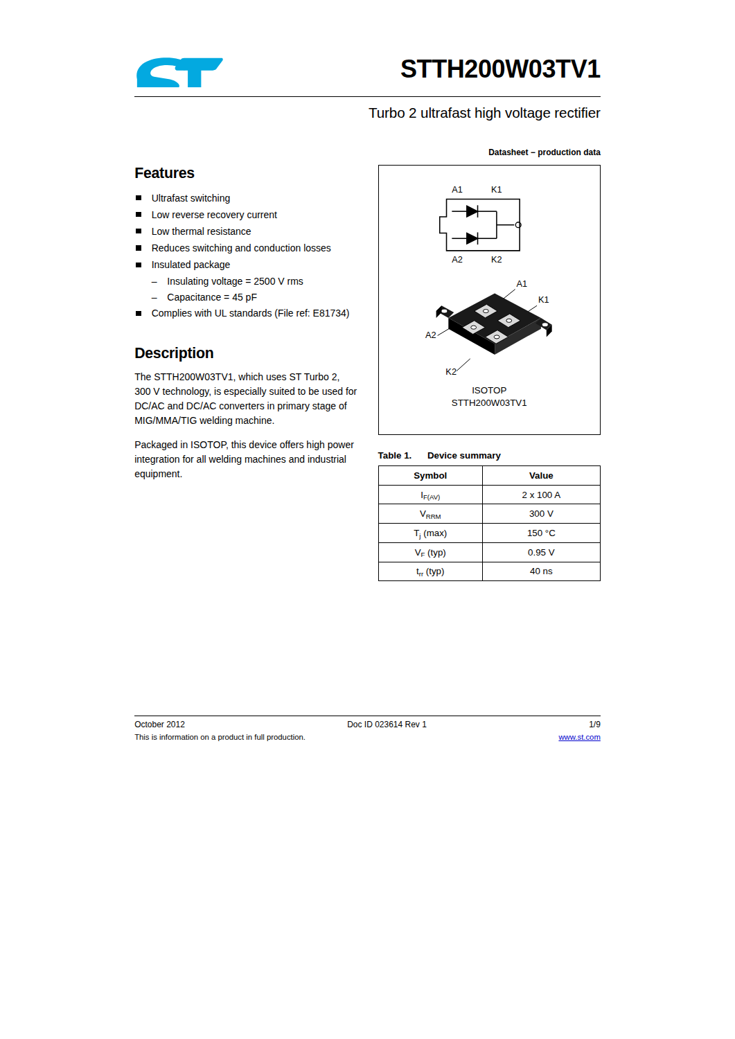STTH200W03TV1
Turbo 2 ultrafast high voltage rectifier
Datasheet − production data
Features
Ultrafast switching
Low reverse recovery current
Low thermal resistance
Reduces switching and conduction losses
Insulated package
Insulating voltage = 2500 V rms
Capacitance = 45 pF
Complies with UL standards (File ref: E81734)
Description
The STTH200W03TV1, which uses ST Turbo 2, 300 V technology, is especially suited to be used for DC/AC and DC/AC converters in primary stage of MIG/MMA/TIG welding machine.
Packaged in ISOTOP, this device offers high power integration for all welding machines and industrial equipment.
A1 K1 A2 K2 A1 K1 A2 K2
ISOTOP
STTH200W03TV1
Table 1. Device summary
| Symbol | Value |
| --- | --- |
| I F(AV) | 2 x 100 A |
| V RRM | 300 V |
| T j (max) | 150 °C |
| V F (typ) | 0.95 V |
| t rr (typ) | 40 ns |
October 2012
Doc ID 023614 Rev 1
1/9
This is information on a product in full production.
www.st.com